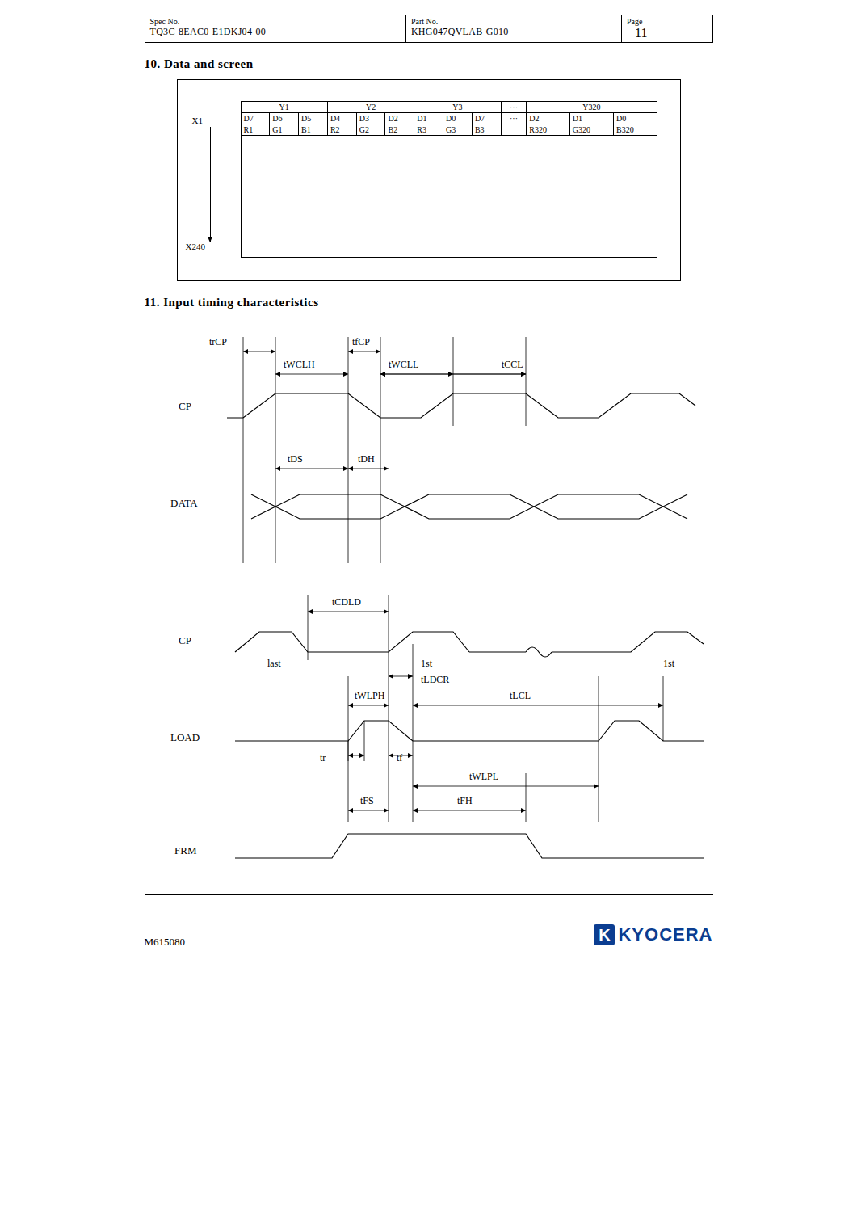| Spec No. TQ3C-8EAC0-E1DKJ04-00 | Part No. KHG047QVLAB-G010 | Page 11 |
10. Data and screen
X1
X240
| Y1 | Y2 | Y3 | ··· | Y320 |
| D7 | D6 | D5 | D4 | D3 | D2 | D1 | D0 | D7 | ··· | D2 | D1 | D0 |
| R1 | G1 | B1 | R2 | G2 | B2 | R3 | G3 | B3 | | R320 | G320 | B320 |
11. Input timing characteristics
trCP tfCP tWCLH tWCLL tCCL CP tDS tDH DATA tCDLD CP last 1st 1st tLDCR tWLPH tLCL LOAD tr tf tWLPL tFS tFH FRM
M615080
K
KYOCERA